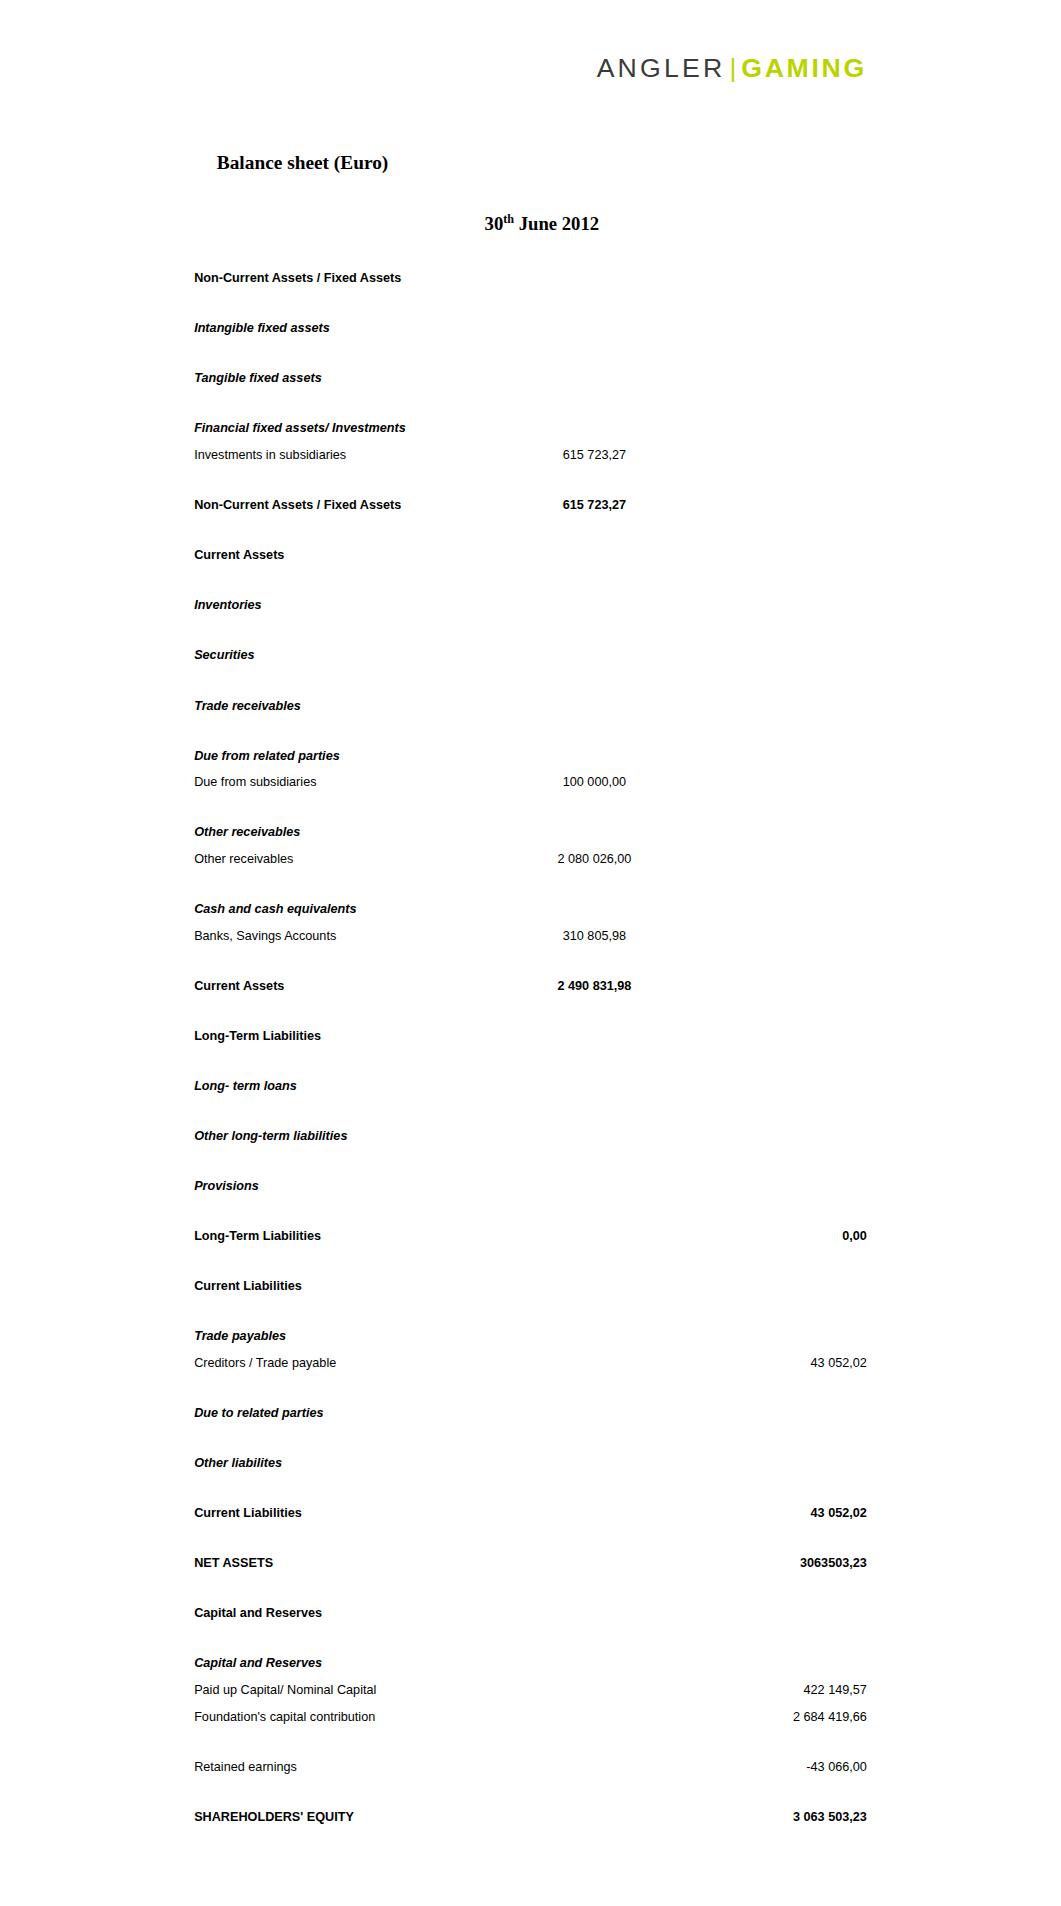ANGLER|GAMING
Balance sheet (Euro)
30th June 2012
| Non-Current Assets / Fixed Assets | | |
| Intangible fixed assets | | |
| Tangible fixed assets | | |
| Financial fixed assets/ Investments | | |
| Investments in subsidiaries | 615 723,27 | |
| Non-Current Assets / Fixed Assets | 615 723,27 | |
| Current Assets | | |
| Inventories | | |
| Securities | | |
| Trade receivables | | |
| Due from related parties | | |
| Due from subsidiaries | 100 000,00 | |
| Other receivables | | |
| Other receivables | 2 080 026,00 | |
| Cash and cash equivalents | | |
| Banks, Savings Accounts | 310 805,98 | |
| Current Assets | 2 490 831,98 | |
| Long-Term Liabilities | | |
| Long- term loans | | |
| Other long-term liabilities | | |
| Provisions | | |
| Long-Term Liabilities | | 0,00 |
| Current Liabilities | | |
| Trade payables | | |
| Creditors / Trade payable | | 43 052,02 |
| Due to related parties | | |
| Other liabilites | | |
| Current Liabilities | | 43 052,02 |
| NET ASSETS | | 3063503,23 |
| Capital and Reserves | | |
| Capital and Reserves | | |
| Paid up Capital/ Nominal Capital | | 422 149,57 |
| Foundation's capital contribution | | 2 684 419,66 |
| Retained earnings | | -43 066,00 |
| SHAREHOLDERS' EQUITY | | 3 063 503,23 |